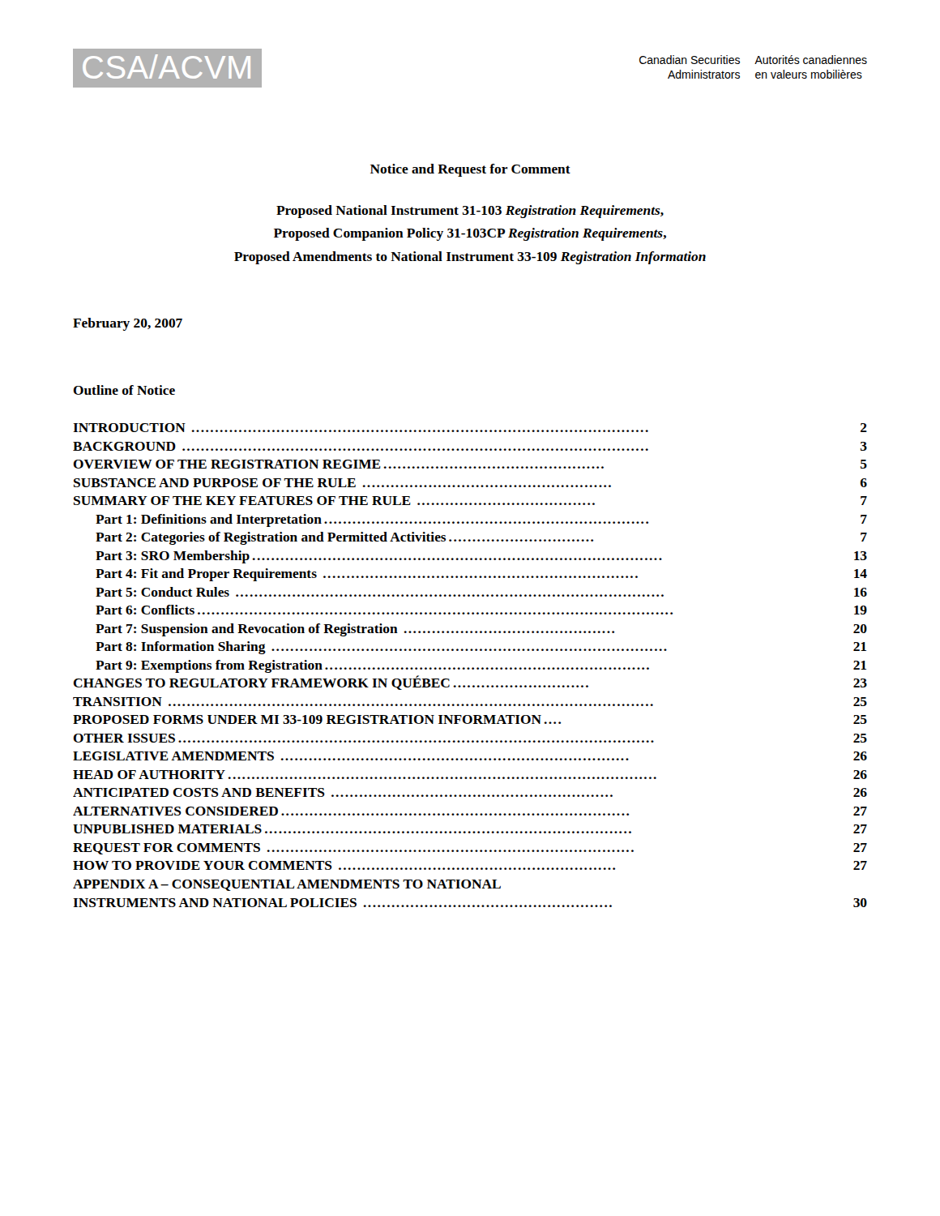CSA/ACVM
Canadian Securities
Administrators
Autorités canadiennes
en valeurs mobilières
Notice and Request for Comment
Proposed National Instrument 31-103 Registration Requirements,
Proposed Companion Policy 31-103CP Registration Requirements,
Proposed Amendments to National Instrument 33-109 Registration Information
February 20, 2007
Outline of Notice
| INTRODUCTION ................................................................................................. | 2 |
| BACKGROUND ................................................................................................... | 3 |
| OVERVIEW OF THE REGISTRATION REGIME ............................................... | 5 |
| SUBSTANCE AND PURPOSE OF THE RULE ..................................................... | 6 |
| SUMMARY OF THE KEY FEATURES OF THE RULE ...................................... | 7 |
| Part 1: Definitions and Interpretation ..................................................................... | 7 |
| Part 2: Categories of Registration and Permitted Activities ............................... | 7 |
| Part 3: SRO Membership ....................................................................................... | 13 |
| Part 4: Fit and Proper Requirements ................................................................... | 14 |
| Part 5: Conduct Rules ........................................................................................... | 16 |
| Part 6: Conflicts ..................................................................................................... | 19 |
| Part 7: Suspension and Revocation of Registration ............................................. | 20 |
| Part 8: Information Sharing .................................................................................... | 21 |
| Part 9: Exemptions from Registration ..................................................................... | 21 |
| CHANGES TO REGULATORY FRAMEWORK IN QUÉBEC ............................. | 23 |
| TRANSITION ....................................................................................................... | 25 |
| PROPOSED FORMS UNDER MI 33-109 REGISTRATION INFORMATION .... | 25 |
| OTHER ISSUES ..................................................................................................... | 25 |
| LEGISLATIVE AMENDMENTS .......................................................................... | 26 |
| HEAD OF AUTHORITY ........................................................................................... | 26 |
| ANTICIPATED COSTS AND BENEFITS ............................................................ | 26 |
| ALTERNATIVES CONSIDERED .......................................................................... | 27 |
| UNPUBLISHED MATERIALS .............................................................................. | 27 |
| REQUEST FOR COMMENTS .............................................................................. | 27 |
| HOW TO PROVIDE YOUR COMMENTS ........................................................... | 27 |
| APPENDIX A – CONSEQUENTIAL AMENDMENTS TO NATIONAL | |
| INSTRUMENTS AND NATIONAL POLICIES ..................................................... | 30 |